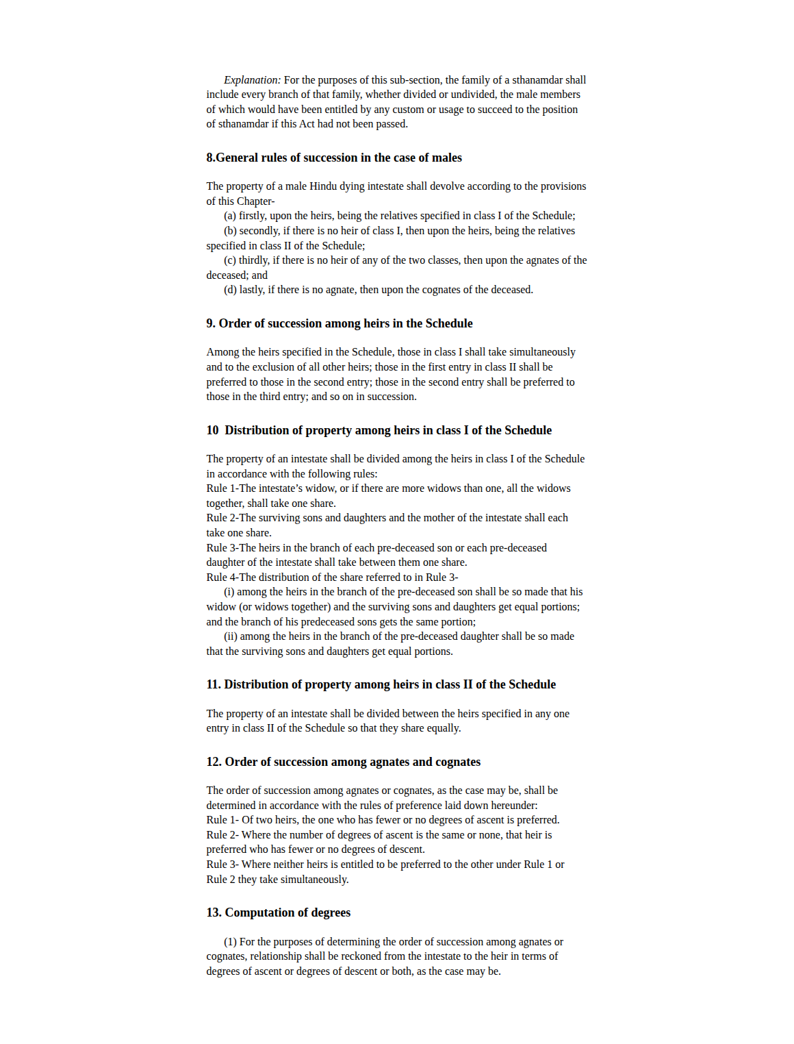Explanation: For the purposes of this sub-section, the family of a sthanamdar shall include every branch of that family, whether divided or undivided, the male members of which would have been entitled by any custom or usage to succeed to the position of sthanamdar if this Act had not been passed.
8.General rules of succession in the case of males
The property of a male Hindu dying intestate shall devolve according to the provisions of this Chapter-
(a) firstly, upon the heirs, being the relatives specified in class I of the Schedule;
(b) secondly, if there is no heir of class I, then upon the heirs, being the relatives specified in class II of the Schedule;
(c) thirdly, if there is no heir of any of the two classes, then upon the agnates of the deceased; and
(d) lastly, if there is no agnate, then upon the cognates of the deceased.
9. Order of succession among heirs in the Schedule
Among the heirs specified in the Schedule, those in class I shall take simultaneously and to the exclusion of all other heirs; those in the first entry in class II shall be preferred to those in the second entry; those in the second entry shall be preferred to those in the third entry; and so on in succession.
10 Distribution of property among heirs in class I of the Schedule
The property of an intestate shall be divided among the heirs in class I of the Schedule in accordance with the following rules:
Rule 1-The intestate’s widow, or if there are more widows than one, all the widows together, shall take one share.
Rule 2-The surviving sons and daughters and the mother of the intestate shall each take one share.
Rule 3-The heirs in the branch of each pre-deceased son or each pre-deceased daughter of the intestate shall take between them one share.
Rule 4-The distribution of the share referred to in Rule 3-
(i) among the heirs in the branch of the pre-deceased son shall be so made that his widow (or widows together) and the surviving sons and daughters get equal portions; and the branch of his predeceased sons gets the same portion;
(ii) among the heirs in the branch of the pre-deceased daughter shall be so made that the surviving sons and daughters get equal portions.
11. Distribution of property among heirs in class II of the Schedule
The property of an intestate shall be divided between the heirs specified in any one entry in class II of the Schedule so that they share equally.
12. Order of succession among agnates and cognates
The order of succession among agnates or cognates, as the case may be, shall be determined in accordance with the rules of preference laid down hereunder:
Rule 1- Of two heirs, the one who has fewer or no degrees of ascent is preferred.
Rule 2- Where the number of degrees of ascent is the same or none, that heir is preferred who has fewer or no degrees of descent.
Rule 3- Where neither heirs is entitled to be preferred to the other under Rule 1 or Rule 2 they take simultaneously.
13. Computation of degrees
(1) For the purposes of determining the order of succession among agnates or cognates, relationship shall be reckoned from the intestate to the heir in terms of degrees of ascent or degrees of descent or both, as the case may be.